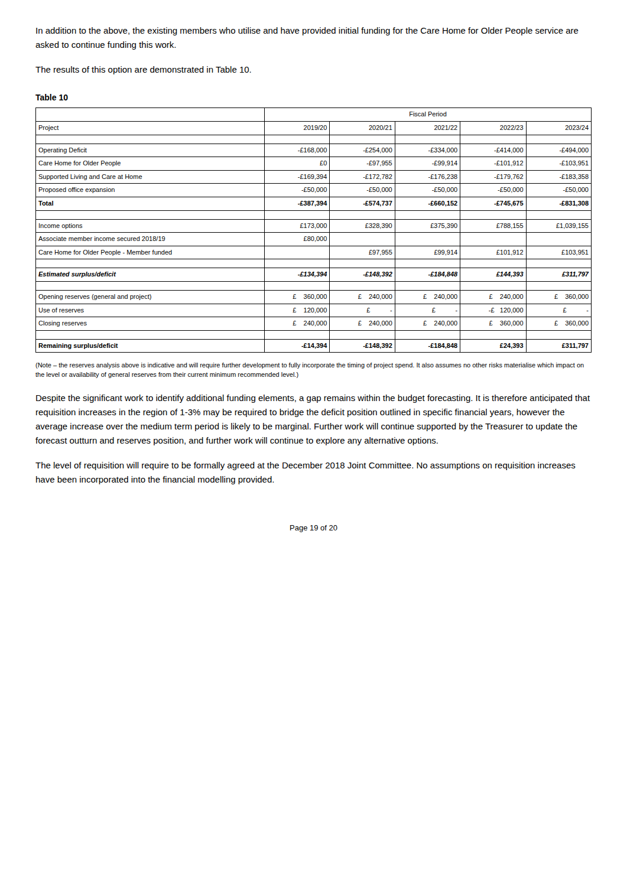In addition to the above, the existing members who utilise and have provided initial funding for the Care Home for Older People service are asked to continue funding this work.
The results of this option are demonstrated in Table 10.
Table 10
| | Fiscal Period |
| --- | --- |
| Project | 2019/20 | 2020/21 | 2021/22 | 2022/23 | 2023/24 |
| Operating Deficit | -£168,000 | -£254,000 | -£334,000 | -£414,000 | -£494,000 |
| Care Home for Older People | £0 | -£97,955 | -£99,914 | -£101,912 | -£103,951 |
| Supported Living and Care at Home | -£169,394 | -£172,782 | -£176,238 | -£179,762 | -£183,358 |
| Proposed office expansion | -£50,000 | -£50,000 | -£50,000 | -£50,000 | -£50,000 |
| Total | -£387,394 | -£574,737 | -£660,152 | -£745,675 | -£831,308 |
| Income options | £173,000 | £328,390 | £375,390 | £788,155 | £1,039,155 |
| Associate member income secured 2018/19 | £80,000 | | | | |
| Care Home for Older People - Member funded | | £97,955 | £99,914 | £101,912 | £103,951 |
| Estimated surplus/deficit | -£134,394 | -£148,392 | -£184,848 | £144,393 | £311,797 |
| Opening reserves (general and project) | £ 360,000 | £ 240,000 | £ 240,000 | £ 240,000 | £ 360,000 |
| Use of reserves | £ 120,000 | £ - | £ - | -£ 120,000 | £ - |
| Closing reserves | £ 240,000 | £ 240,000 | £ 240,000 | £ 360,000 | £ 360,000 |
| Remaining surplus/deficit | -£14,394 | -£148,392 | -£184,848 | £24,393 | £311,797 |
(Note – the reserves analysis above is indicative and will require further development to fully incorporate the timing of project spend. It also assumes no other risks materialise which impact on the level or availability of general reserves from their current minimum recommended level.)
Despite the significant work to identify additional funding elements, a gap remains within the budget forecasting. It is therefore anticipated that requisition increases in the region of 1-3% may be required to bridge the deficit position outlined in specific financial years, however the average increase over the medium term period is likely to be marginal. Further work will continue supported by the Treasurer to update the forecast outturn and reserves position, and further work will continue to explore any alternative options.
The level of requisition will require to be formally agreed at the December 2018 Joint Committee. No assumptions on requisition increases have been incorporated into the financial modelling provided.
Page 19 of 20